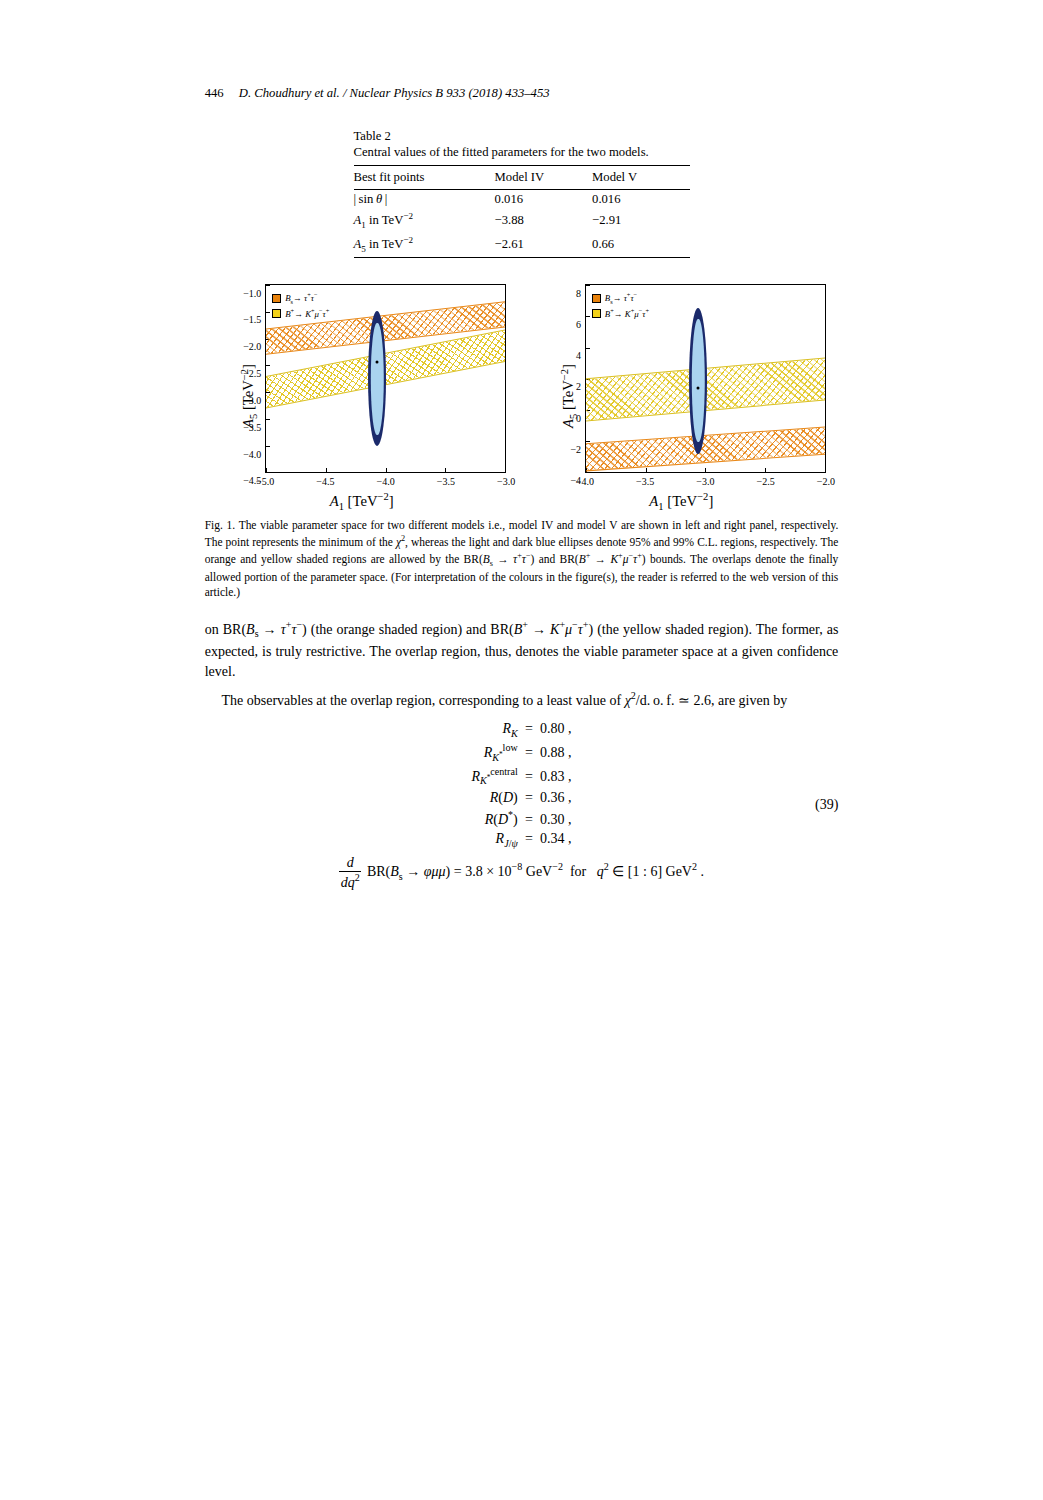446 D. Choudhury et al. / Nuclear Physics B 933 (2018) 433–453
Table 2 Central values of the fitted parameters for the two models.
| Best fit points | Model IV | Model V |
| --- | --- | --- |
| / sin θ / | 0.016 | 0.016 |
| A 1 in TeV −2 | −3.88 | −2.91 |
| A 5 in TeV −2 | −2.61 | 0.66 |
A5 [TeV−2]
−1.0
−1.5
−2.0
−2.5
−3.0
−3.5
−4.0
−4.5
−5.0
−4.5
−4.0
−3.5
−3.0
A1 [TeV−2]
Bs→ τ+τ−
B+→ K+μ−τ+
A5 [TeV−2]
8
6
4
2
0
−2
−4
−4.0
−3.5
−3.0
−2.5
−2.0
A1 [TeV−2]
Bs→ τ+τ−
B+→ K+μ−τ+
Fig. 1. The viable parameter space for two different models i.e., model IV and model V are shown in left and right panel, respectively. The point represents the minimum of the χ2, whereas the light and dark blue ellipses denote 95% and 99% C.L. regions, respectively. The orange and yellow shaded regions are allowed by the BR(Bs → τ+τ−) and BR(B+ → K+μ−τ+) bounds. The overlaps denote the finally allowed portion of the parameter space. (For interpretation of the colours in the figure(s), the reader is referred to the web version of this article.)
on BR(Bs → τ+τ−) (the orange shaded region) and BR(B+ → K+μ−τ+) (the yellow shaded region). The former, as expected, is truly restrictive. The overlap region, thus, denotes the viable parameter space at a given confidence level.
The observables at the overlap region, corresponding to a least value of χ2/d. o. f. ≃ 2.6, are given by
(39)
RK = 0.80 ,
RK*low = 0.88 ,
RK*central = 0.83 ,
R(D) = 0.36 ,
R(D*) = 0.30 ,
RJ/ψ = 0.34 ,
d dq2 BR(Bs → φμμ) = 3.8 × 10−8 GeV−2 for q2 ∈ [1 : 6] GeV2 .